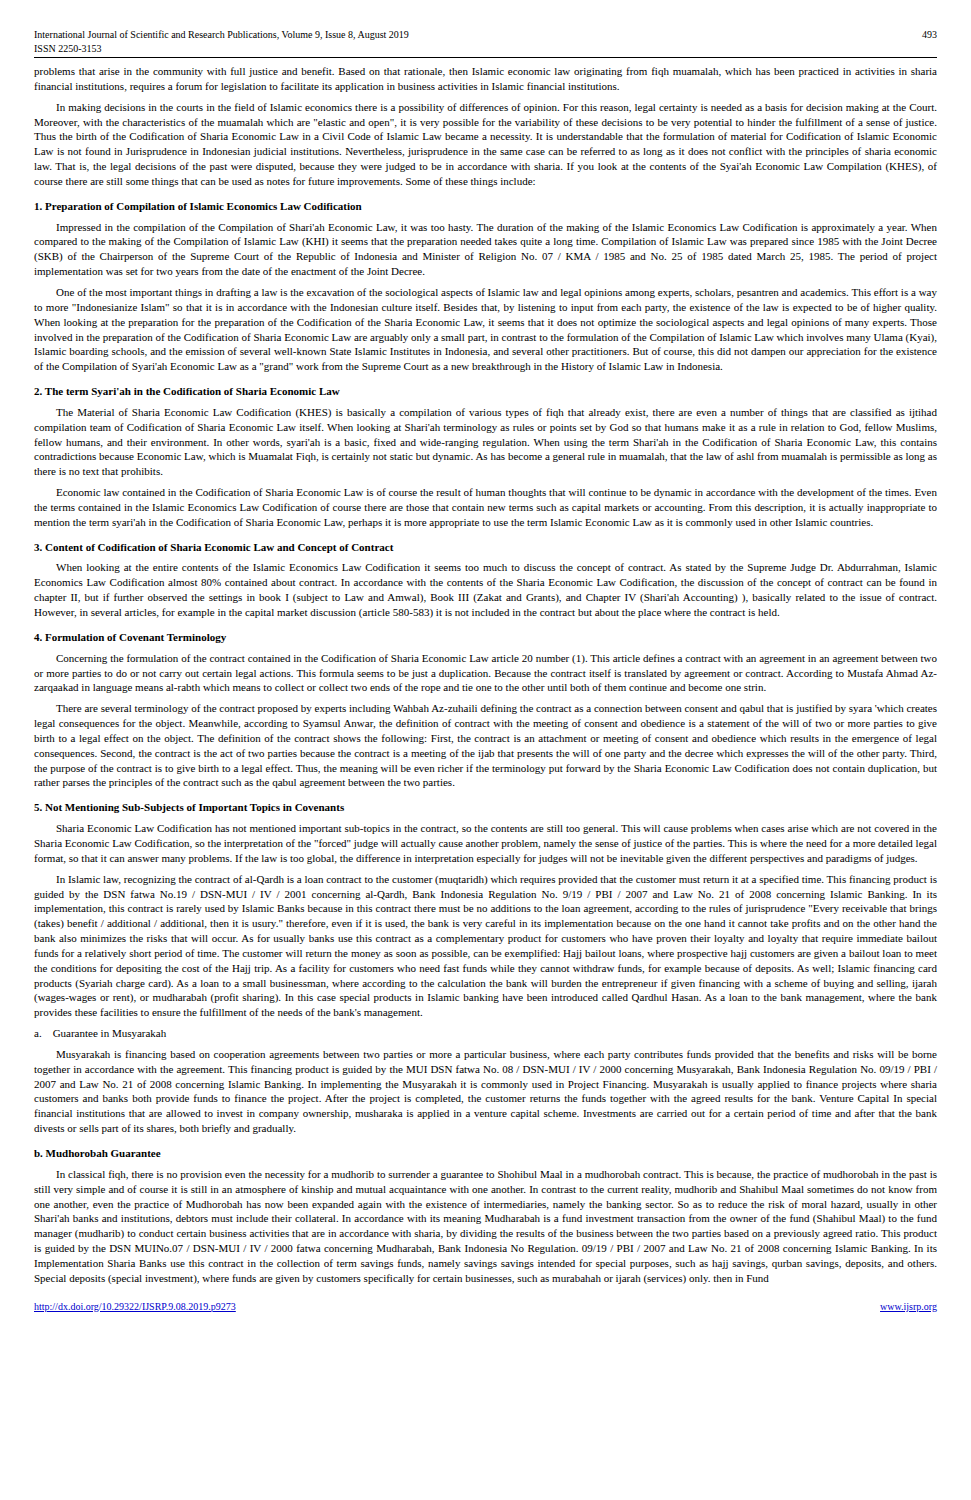International Journal of Scientific and Research Publications, Volume 9, Issue 8, August 2019
ISSN 2250-3153
493
problems that arise in the community with full justice and benefit. Based on that rationale, then Islamic economic law originating from fiqh muamalah, which has been practiced in activities in sharia financial institutions, requires a forum for legislation to facilitate its application in business activities in Islamic financial institutions.
In making decisions in the courts in the field of Islamic economics there is a possibility of differences of opinion. For this reason, legal certainty is needed as a basis for decision making at the Court. Moreover, with the characteristics of the muamalah which are "elastic and open", it is very possible for the variability of these decisions to be very potential to hinder the fulfillment of a sense of justice. Thus the birth of the Codification of Sharia Economic Law in a Civil Code of Islamic Law became a necessity. It is understandable that the formulation of material for Codification of Islamic Economic Law is not found in Jurisprudence in Indonesian judicial institutions. Nevertheless, jurisprudence in the same case can be referred to as long as it does not conflict with the principles of sharia economic law. That is, the legal decisions of the past were disputed, because they were judged to be in accordance with sharia. If you look at the contents of the Syai'ah Economic Law Compilation (KHES), of course there are still some things that can be used as notes for future improvements. Some of these things include:
1. Preparation of Compilation of Islamic Economics Law Codification
Impressed in the compilation of the Compilation of Shari'ah Economic Law, it was too hasty. The duration of the making of the Islamic Economics Law Codification is approximately a year. When compared to the making of the Compilation of Islamic Law (KHI) it seems that the preparation needed takes quite a long time. Compilation of Islamic Law was prepared since 1985 with the Joint Decree (SKB) of the Chairperson of the Supreme Court of the Republic of Indonesia and Minister of Religion No. 07 / KMA / 1985 and No. 25 of 1985 dated March 25, 1985. The period of project implementation was set for two years from the date of the enactment of the Joint Decree.
One of the most important things in drafting a law is the excavation of the sociological aspects of Islamic law and legal opinions among experts, scholars, pesantren and academics. This effort is a way to more "Indonesianize Islam" so that it is in accordance with the Indonesian culture itself. Besides that, by listening to input from each party, the existence of the law is expected to be of higher quality. When looking at the preparation for the preparation of the Codification of the Sharia Economic Law, it seems that it does not optimize the sociological aspects and legal opinions of many experts. Those involved in the preparation of the Codification of Sharia Economic Law are arguably only a small part, in contrast to the formulation of the Compilation of Islamic Law which involves many Ulama (Kyai), Islamic boarding schools, and the emission of several well-known State Islamic Institutes in Indonesia, and several other practitioners. But of course, this did not dampen our appreciation for the existence of the Compilation of Syari'ah Economic Law as a "grand" work from the Supreme Court as a new breakthrough in the History of Islamic Law in Indonesia.
2. The term Syari'ah in the Codification of Sharia Economic Law
The Material of Sharia Economic Law Codification (KHES) is basically a compilation of various types of fiqh that already exist, there are even a number of things that are classified as ijtihad compilation team of Codification of Sharia Economic Law itself. When looking at Shari'ah terminology as rules or points set by God so that humans make it as a rule in relation to God, fellow Muslims, fellow humans, and their environment. In other words, syari'ah is a basic, fixed and wide-ranging regulation. When using the term Shari'ah in the Codification of Sharia Economic Law, this contains contradictions because Economic Law, which is Muamalat Fiqh, is certainly not static but dynamic. As has become a general rule in muamalah, that the law of ashl from muamalah is permissible as long as there is no text that prohibits.
Economic law contained in the Codification of Sharia Economic Law is of course the result of human thoughts that will continue to be dynamic in accordance with the development of the times. Even the terms contained in the Islamic Economics Law Codification of course there are those that contain new terms such as capital markets or accounting. From this description, it is actually inappropriate to mention the term syari'ah in the Codification of Sharia Economic Law, perhaps it is more appropriate to use the term Islamic Economic Law as it is commonly used in other Islamic countries.
3. Content of Codification of Sharia Economic Law and Concept of Contract
When looking at the entire contents of the Islamic Economics Law Codification it seems too much to discuss the concept of contract. As stated by the Supreme Judge Dr. Abdurrahman, Islamic Economics Law Codification almost 80% contained about contract. In accordance with the contents of the Sharia Economic Law Codification, the discussion of the concept of contract can be found in chapter II, but if further observed the settings in book I (subject to Law and Amwal), Book III (Zakat and Grants), and Chapter IV (Shari'ah Accounting) ), basically related to the issue of contract. However, in several articles, for example in the capital market discussion (article 580-583) it is not included in the contract but about the place where the contract is held.
4. Formulation of Covenant Terminology
Concerning the formulation of the contract contained in the Codification of Sharia Economic Law article 20 number (1). This article defines a contract with an agreement in an agreement between two or more parties to do or not carry out certain legal actions. This formula seems to be just a duplication. Because the contract itself is translated by agreement or contract. According to Mustafa Ahmad Az-zarqaakad in language means al-rabth which means to collect or collect two ends of the rope and tie one to the other until both of them continue and become one strin.
There are several terminology of the contract proposed by experts including Wahbah Az-zuhaili defining the contract as a connection between consent and qabul that is justified by syara 'which creates legal consequences for the object. Meanwhile, according to Syamsul Anwar, the definition of contract with the meeting of consent and obedience is a statement of the will of two or more parties to give birth to a legal effect on the object. The definition of the contract shows the following: First, the contract is an attachment or meeting of consent and obedience which results in the emergence of legal consequences. Second, the contract is the act of two parties because the contract is a meeting of the ijab that presents the will of one party and the decree which expresses the will of the other party. Third, the purpose of the contract is to give birth to a legal effect. Thus, the meaning will be even richer if the terminology put forward by the Sharia Economic Law Codification does not contain duplication, but rather parses the principles of the contract such as the qabul agreement between the two parties.
5. Not Mentioning Sub-Subjects of Important Topics in Covenants
Sharia Economic Law Codification has not mentioned important sub-topics in the contract, so the contents are still too general. This will cause problems when cases arise which are not covered in the Sharia Economic Law Codification, so the interpretation of the "forced" judge will actually cause another problem, namely the sense of justice of the parties. This is where the need for a more detailed legal format, so that it can answer many problems. If the law is too global, the difference in interpretation especially for judges will not be inevitable given the different perspectives and paradigms of judges.
In Islamic law, recognizing the contract of al-Qardh is a loan contract to the customer (muqtaridh) which requires provided that the customer must return it at a specified time. This financing product is guided by the DSN fatwa No.19 / DSN-MUI / IV / 2001 concerning al-Qardh, Bank Indonesia Regulation No. 9/19 / PBI / 2007 and Law No. 21 of 2008 concerning Islamic Banking. In its implementation, this contract is rarely used by Islamic Banks because in this contract there must be no additions to the loan agreement, according to the rules of jurisprudence "Every receivable that brings (takes) benefit / additional / additional, then it is usury." therefore, even if it is used, the bank is very careful in its implementation because on the one hand it cannot take profits and on the other hand the bank also minimizes the risks that will occur. As for usually banks use this contract as a complementary product for customers who have proven their loyalty and loyalty that require immediate bailout funds for a relatively short period of time. The customer will return the money as soon as possible, can be exemplified: Hajj bailout loans, where prospective hajj customers are given a bailout loan to meet the conditions for depositing the cost of the Hajj trip. As a facility for customers who need fast funds while they cannot withdraw funds, for example because of deposits. As well; Islamic financing card products (Syariah charge card). As a loan to a small businessman, where according to the calculation the bank will burden the entrepreneur if given financing with a scheme of buying and selling, ijarah (wages-wages or rent), or mudharabah (profit sharing). In this case special products in Islamic banking have been introduced called Qardhul Hasan. As a loan to the bank management, where the bank provides these facilities to ensure the fulfillment of the needs of the bank's management.
a. Guarantee in Musyarakah
Musyarakah is financing based on cooperation agreements between two parties or more a particular business, where each party contributes funds provided that the benefits and risks will be borne together in accordance with the agreement. This financing product is guided by the MUI DSN fatwa No. 08 / DSN-MUI / IV / 2000 concerning Musyarakah, Bank Indonesia Regulation No. 09/19 / PBI / 2007 and Law No. 21 of 2008 concerning Islamic Banking. In implementing the Musyarakah it is commonly used in Project Financing. Musyarakah is usually applied to finance projects where sharia customers and banks both provide funds to finance the project. After the project is completed, the customer returns the funds together with the agreed results for the bank. Venture Capital In special financial institutions that are allowed to invest in company ownership, musharaka is applied in a venture capital scheme. Investments are carried out for a certain period of time and after that the bank divests or sells part of its shares, both briefly and gradually.
b. Mudhorobah Guarantee
In classical fiqh, there is no provision even the necessity for a mudhorib to surrender a guarantee to Shohibul Maal in a mudhorobah contract. This is because, the practice of mudhorobah in the past is still very simple and of course it is still in an atmosphere of kinship and mutual acquaintance with one another. In contrast to the current reality, mudhorib and Shahibul Maal sometimes do not know from one another, even the practice of Mudhorobah has now been expanded again with the existence of intermediaries, namely the banking sector. So as to reduce the risk of moral hazard, usually in other Shari'ah banks and institutions, debtors must include their collateral. In accordance with its meaning Mudharabah is a fund investment transaction from the owner of the fund (Shahibul Maal) to the fund manager (mudharib) to conduct certain business activities that are in accordance with sharia, by dividing the results of the business between the two parties based on a previously agreed ratio. This product is guided by the DSN MUINo.07 / DSN-MUI / IV / 2000 fatwa concerning Mudharabah, Bank Indonesia No Regulation. 09/19 / PBI / 2007 and Law No. 21 of 2008 concerning Islamic Banking. In its Implementation Sharia Banks use this contract in the collection of term savings funds, namely savings savings intended for special purposes, such as hajj savings, qurban savings, deposits, and others. Special deposits (special investment), where funds are given by customers specifically for certain businesses, such as murabahah or ijarah (services) only. then in Fund
http://dx.doi.org/10.29322/IJSRP.9.08.2019.p9273
www.ijsrp.org